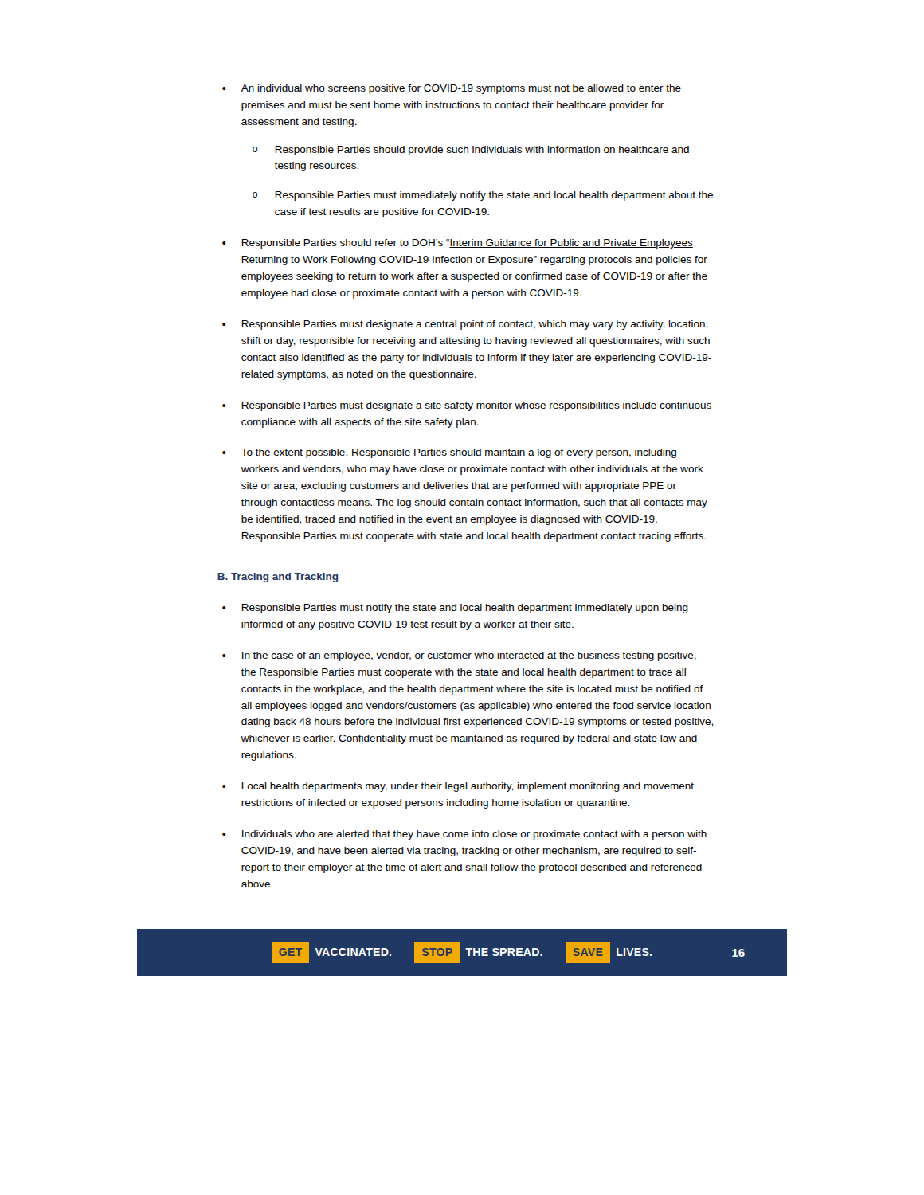An individual who screens positive for COVID-19 symptoms must not be allowed to enter the premises and must be sent home with instructions to contact their healthcare provider for assessment and testing.
Responsible Parties should provide such individuals with information on healthcare and testing resources.
Responsible Parties must immediately notify the state and local health department about the case if test results are positive for COVID-19.
Responsible Parties should refer to DOH’s “Interim Guidance for Public and Private Employees Returning to Work Following COVID-19 Infection or Exposure” regarding protocols and policies for employees seeking to return to work after a suspected or confirmed case of COVID-19 or after the employee had close or proximate contact with a person with COVID-19.
Responsible Parties must designate a central point of contact, which may vary by activity, location, shift or day, responsible for receiving and attesting to having reviewed all questionnaires, with such contact also identified as the party for individuals to inform if they later are experiencing COVID-19-related symptoms, as noted on the questionnaire.
Responsible Parties must designate a site safety monitor whose responsibilities include continuous compliance with all aspects of the site safety plan.
To the extent possible, Responsible Parties should maintain a log of every person, including workers and vendors, who may have close or proximate contact with other individuals at the work site or area; excluding customers and deliveries that are performed with appropriate PPE or through contactless means. The log should contain contact information, such that all contacts may be identified, traced and notified in the event an employee is diagnosed with COVID-19. Responsible Parties must cooperate with state and local health department contact tracing efforts.
B. Tracing and Tracking
Responsible Parties must notify the state and local health department immediately upon being informed of any positive COVID-19 test result by a worker at their site.
In the case of an employee, vendor, or customer who interacted at the business testing positive, the Responsible Parties must cooperate with the state and local health department to trace all contacts in the workplace, and the health department where the site is located must be notified of all employees logged and vendors/customers (as applicable) who entered the food service location dating back 48 hours before the individual first experienced COVID-19 symptoms or tested positive, whichever is earlier. Confidentiality must be maintained as required by federal and state law and regulations.
Local health departments may, under their legal authority, implement monitoring and movement restrictions of infected or exposed persons including home isolation or quarantine.
Individuals who are alerted that they have come into close or proximate contact with a person with COVID-19, and have been alerted via tracing, tracking or other mechanism, are required to self-report to their employer at the time of alert and shall follow the protocol described and referenced above.
GET VACCINATED. STOP THE SPREAD. SAVE LIVES. 16